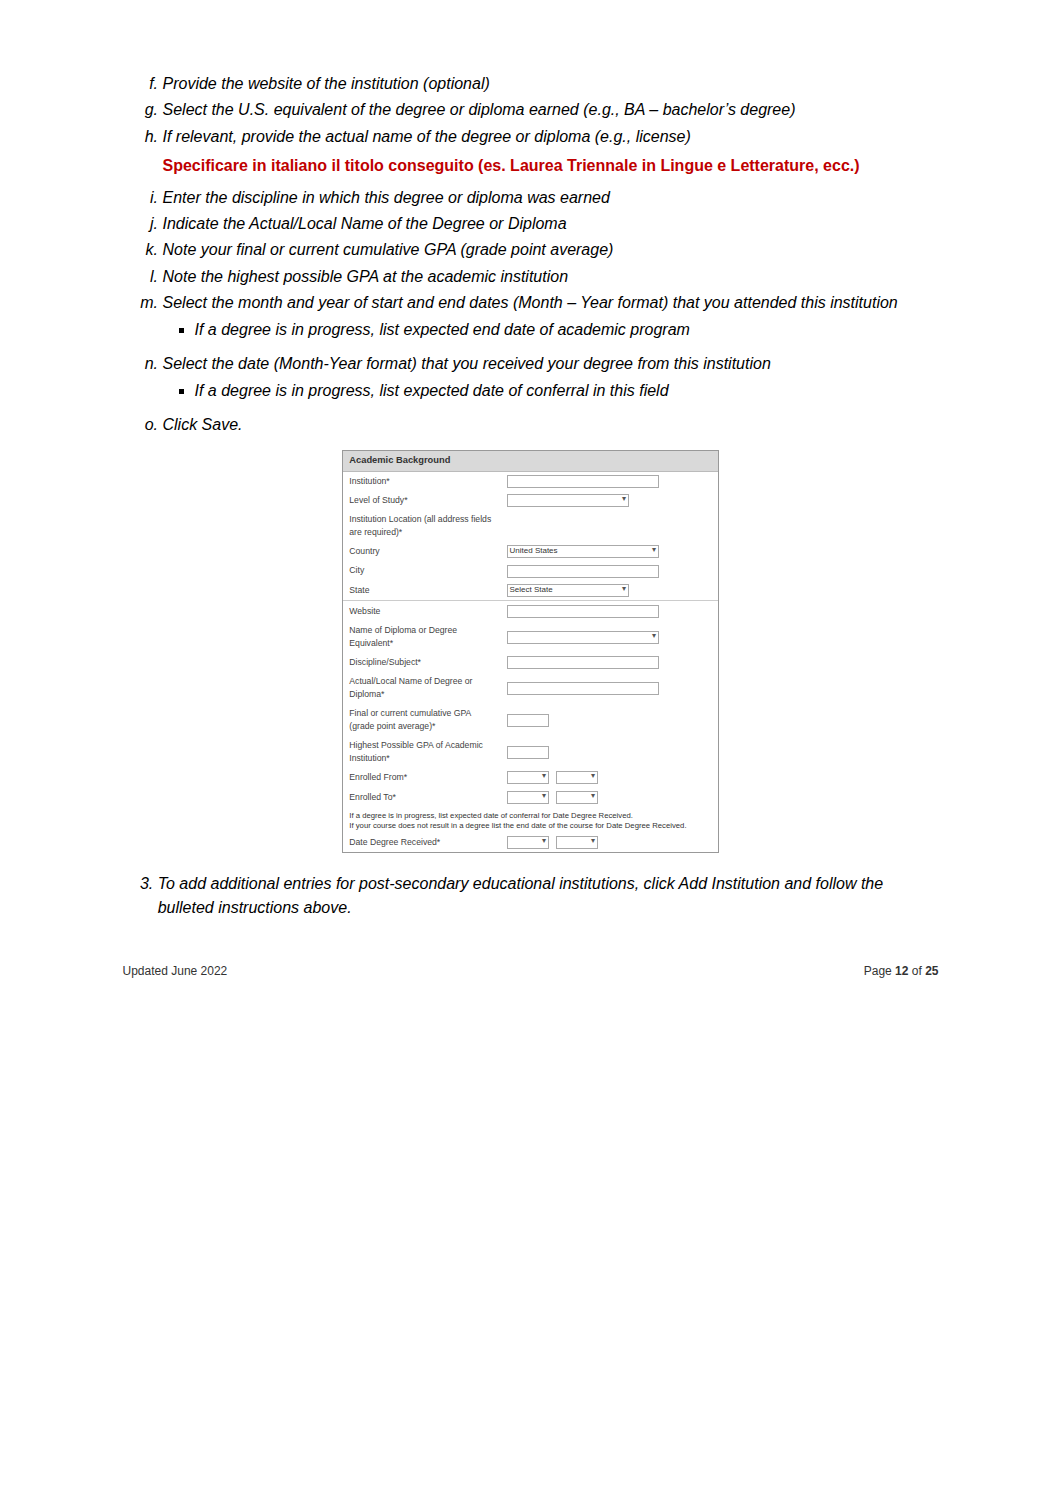Provide the website of the institution (optional)
Select the U.S. equivalent of the degree or diploma earned (e.g., BA – bachelor’s degree)
If relevant, provide the actual name of the degree or diploma (e.g., license) Specificare in italiano il titolo conseguito (es. Laurea Triennale in Lingue e Letterature, ecc.)
Enter the discipline in which this degree or diploma was earned
Indicate the Actual/Local Name of the Degree or Diploma
Note your final or current cumulative GPA (grade point average)
Note the highest possible GPA at the academic institution
Select the month and year of start and end dates (Month – Year format) that you attended this institution
If a degree is in progress, list expected end date of academic program
Select the date (Month-Year format) that you received your degree from this institution
If a degree is in progress, list expected date of conferral in this field
Click Save.
Academic Background
| Institution* | |
| Level of Study* | |
| Institution Location (all address fields are required)* | |
| Country | United States |
| City | |
| State | Select State |
| Website | |
| Name of Diploma or Degree Equivalent* | |
| Discipline/Subject* | |
| Actual/Local Name of Degree or Diploma* | |
| Final or current cumulative GPA (grade point average)* | |
| Highest Possible GPA of Academic Institution* | |
| Enrolled From* | |
| Enrolled To* | |
If a degree is in progress, list expected date of conferral for Date Degree Received.
If your course does not result in a degree list the end date of the course for Date Degree Received.
| Date Degree Received* | |
To add additional entries for post-secondary educational institutions, click Add Institution and follow the bulleted instructions above.
Updated June 2022
Page 12 of 25